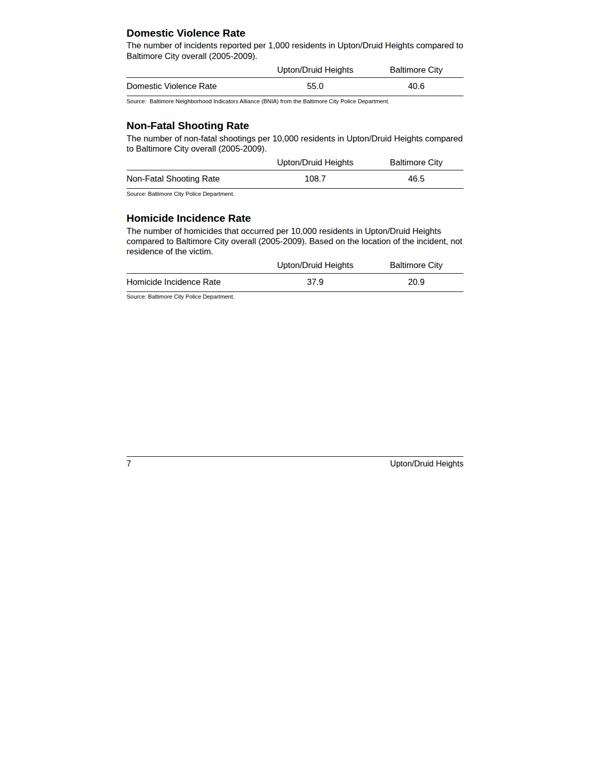Domestic Violence Rate
The number of incidents reported per 1,000 residents in Upton/Druid Heights compared to Baltimore City overall (2005-2009).
| | Upton/Druid Heights | Baltimore City |
| --- | --- | --- |
| Domestic Violence Rate | 55.0 | 40.6 |
Source: Baltimore Neighborhood Indicators Alliance (BNIA) from the Baltimore City Police Department.
Non-Fatal Shooting Rate
The number of non-fatal shootings per 10,000 residents in Upton/Druid Heights compared to Baltimore City overall (2005-2009).
| | Upton/Druid Heights | Baltimore City |
| --- | --- | --- |
| Non-Fatal Shooting Rate | 108.7 | 46.5 |
Source: Baltimore City Police Department.
Homicide Incidence Rate
The number of homicides that occurred per 10,000 residents in Upton/Druid Heights compared to Baltimore City overall (2005-2009). Based on the location of the incident, not residence of the victim.
| | Upton/Druid Heights | Baltimore City |
| --- | --- | --- |
| Homicide Incidence Rate | 37.9 | 20.9 |
Source: Baltimore City Police Department.
7 Upton/Druid Heights